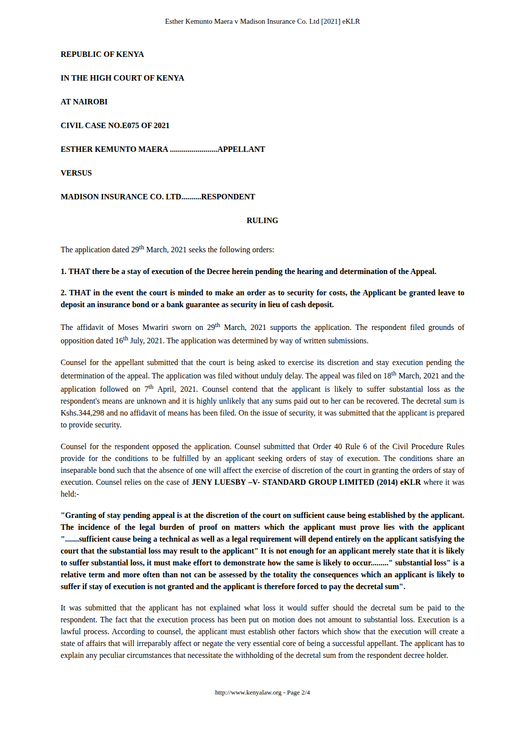Esther Kemunto Maera v Madison Insurance Co. Ltd [2021] eKLR
REPUBLIC OF KENYA
IN THE HIGH COURT OF KENYA
AT NAIROBI
CIVIL CASE NO.E075 OF 2021
ESTHER KEMUNTO MAERA ........................APPELLANT
VERSUS
MADISON INSURANCE CO. LTD..........RESPONDENT
RULING
The application dated 29th March, 2021 seeks the following orders:
1. THAT there be a stay of execution of the Decree herein pending the hearing and determination of the Appeal.
2. THAT in the event the court is minded to make an order as to security for costs, the Applicant be granted leave to deposit an insurance bond or a bank guarantee as security in lieu of cash deposit.
The affidavit of Moses Mwariri sworn on 29th March, 2021 supports the application. The respondent filed grounds of opposition dated 16th July, 2021. The application was determined by way of written submissions.
Counsel for the appellant submitted that the court is being asked to exercise its discretion and stay execution pending the determination of the appeal. The application was filed without unduly delay. The appeal was filed on 18th March, 2021 and the application followed on 7th April, 2021. Counsel contend that the applicant is likely to suffer substantial loss as the respondent's means are unknown and it is highly unlikely that any sums paid out to her can be recovered. The decretal sum is Kshs.344,298 and no affidavit of means has been filed. On the issue of security, it was submitted that the applicant is prepared to provide security.
Counsel for the respondent opposed the application. Counsel submitted that Order 40 Rule 6 of the Civil Procedure Rules provide for the conditions to be fulfilled by an applicant seeking orders of stay of execution. The conditions share an inseparable bond such that the absence of one will affect the exercise of discretion of the court in granting the orders of stay of execution. Counsel relies on the case of JENY LUESBY –V- STANDARD GROUP LIMITED (2014) eKLR where it was held:-
"Granting of stay pending appeal is at the discretion of the court on sufficient cause being established by the applicant. The incidence of the legal burden of proof on matters which the applicant must prove lies with the applicant ".......sufficient cause being a technical as well as a legal requirement will depend entirely on the applicant satisfying the court that the substantial loss may result to the applicant" It is not enough for an applicant merely state that it is likely to suffer substantial loss, it must make effort to demonstrate how the same is likely to occur........." substantial loss" is a relative term and more often than not can be assessed by the totality the consequences which an applicant is likely to suffer if stay of execution is not granted and the applicant is therefore forced to pay the decretal sum".
It was submitted that the applicant has not explained what loss it would suffer should the decretal sum be paid to the respondent. The fact that the execution process has been put on motion does not amount to substantial loss. Execution is a lawful process. According to counsel, the applicant must establish other factors which show that the execution will create a state of affairs that will irreparably affect or negate the very essential core of being a successful appellant. The applicant has to explain any peculiar circumstances that necessitate the withholding of the decretal sum from the respondent decree holder.
http://www.kenyalaw.org - Page 2/4